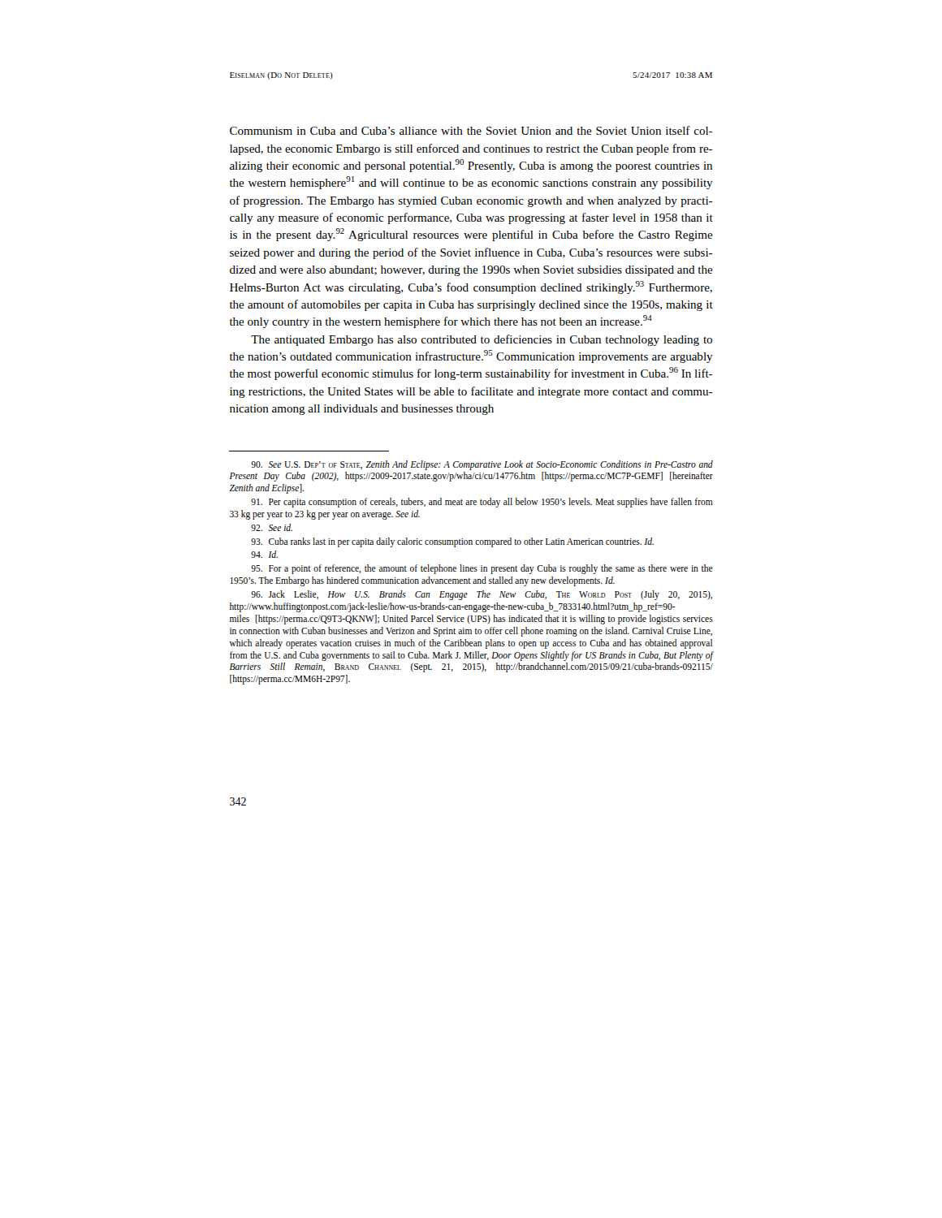Eiselman (Do Not Delete)
5/24/2017 10:38 AM
Communism in Cuba and Cuba’s alliance with the Soviet Union and the Soviet Union itself collapsed, the economic Embargo is still enforced and continues to restrict the Cuban people from realizing their economic and personal potential.90 Presently, Cuba is among the poorest countries in the western hemisphere91 and will continue to be as economic sanctions constrain any possibility of progression. The Embargo has stymied Cuban economic growth and when analyzed by practically any measure of economic performance, Cuba was progressing at faster level in 1958 than it is in the present day.92 Agricultural resources were plentiful in Cuba before the Castro Regime seized power and during the period of the Soviet influence in Cuba, Cuba’s resources were subsidized and were also abundant; however, during the 1990s when Soviet subsidies dissipated and the Helms-Burton Act was circulating, Cuba’s food consumption declined strikingly.93 Furthermore, the amount of automobiles per capita in Cuba has surprisingly declined since the 1950s, making it the only country in the western hemisphere for which there has not been an increase.94
The antiquated Embargo has also contributed to deficiencies in Cuban technology leading to the nation’s outdated communication infrastructure.95 Communication improvements are arguably the most powerful economic stimulus for long-term sustainability for investment in Cuba.96 In lifting restrictions, the United States will be able to facilitate and integrate more contact and communication among all individuals and businesses through
90. See U.S. Dep’t of State, Zenith And Eclipse: A Comparative Look at Socio-Economic Conditions in Pre-Castro and Present Day Cuba (2002), https://2009-2017.state.gov/p/wha/ci/cu/14776.htm [https://perma.cc/MC7P-GEMF] [hereinafter Zenith and Eclipse]. 91. Per capita consumption of cereals, tubers, and meat are today all below 1950’s levels. Meat supplies have fallen from 33 kg per year to 23 kg per year on average. See id. 92. See id. 93. Cuba ranks last in per capita daily caloric consumption compared to other Latin American countries. Id. 94. Id. 95. For a point of reference, the amount of telephone lines in present day Cuba is roughly the same as there were in the 1950’s. The Embargo has hindered communication advancement and stalled any new developments. Id. 96. Jack Leslie, How U.S. Brands Can Engage The New Cuba, The World Post (July 20, 2015), http://www.huffingtonpost.com/jack-leslie/how-us-brands-can-engage-the-new-cuba_b_7833140.html?utm_hp_ref=90-miles [https://perma.cc/Q9T3-QKNW]; United Parcel Service (UPS) has indicated that it is willing to provide logistics services in connection with Cuban businesses and Verizon and Sprint aim to offer cell phone roaming on the island. Carnival Cruise Line, which already operates vacation cruises in much of the Caribbean plans to open up access to Cuba and has obtained approval from the U.S. and Cuba governments to sail to Cuba. Mark J. Miller, Door Opens Slightly for US Brands in Cuba, But Plenty of Barriers Still Remain, Brand Channel (Sept. 21, 2015), http://brandchannel.com/2015/09/21/cuba-brands-092115/ [https://perma.cc/MM6H-2P97].
342